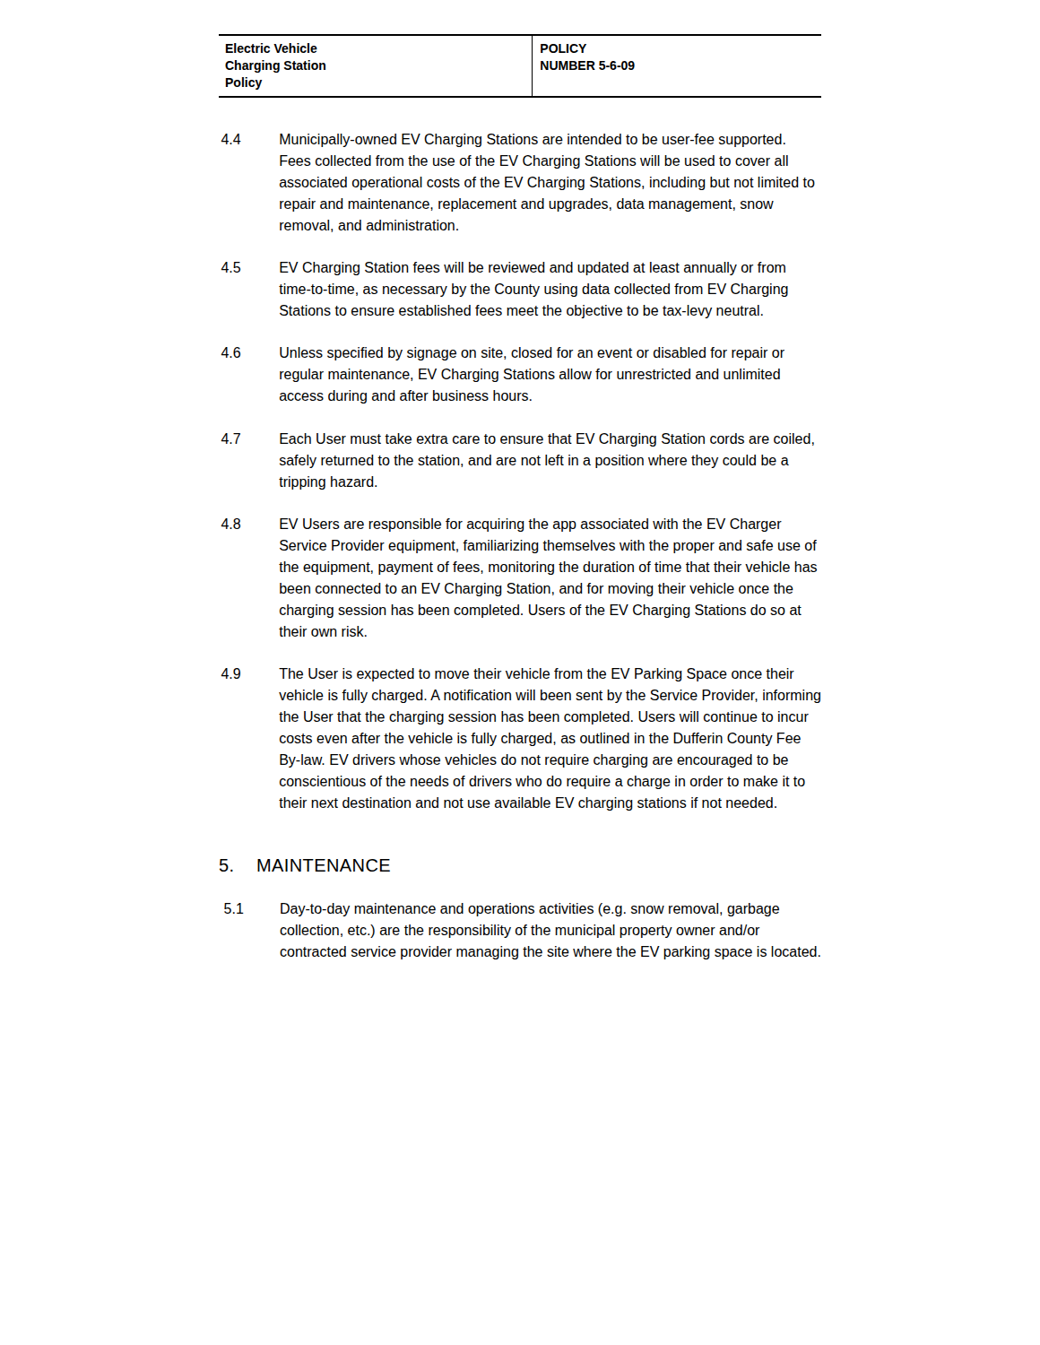| Electric Vehicle Charging Station Policy | POLICY NUMBER 5-6-09 |
4.4
Municipally-owned EV Charging Stations are intended to be user-fee supported. Fees collected from the use of the EV Charging Stations will be used to cover all associated operational costs of the EV Charging Stations, including but not limited to repair and maintenance, replacement and upgrades, data management, snow removal, and administration.
4.5
EV Charging Station fees will be reviewed and updated at least annually or from time-to-time, as necessary by the County using data collected from EV Charging Stations to ensure established fees meet the objective to be tax-levy neutral.
4.6
Unless specified by signage on site, closed for an event or disabled for repair or regular maintenance, EV Charging Stations allow for unrestricted and unlimited access during and after business hours.
4.7
Each User must take extra care to ensure that EV Charging Station cords are coiled, safely returned to the station, and are not left in a position where they could be a tripping hazard.
4.8
EV Users are responsible for acquiring the app associated with the EV Charger Service Provider equipment, familiarizing themselves with the proper and safe use of the equipment, payment of fees, monitoring the duration of time that their vehicle has been connected to an EV Charging Station, and for moving their vehicle once the charging session has been completed. Users of the EV Charging Stations do so at their own risk.
4.9
The User is expected to move their vehicle from the EV Parking Space once their vehicle is fully charged. A notification will been sent by the Service Provider, informing the User that the charging session has been completed. Users will continue to incur costs even after the vehicle is fully charged, as outlined in the Dufferin County Fee By-law. EV drivers whose vehicles do not require charging are encouraged to be conscientious of the needs of drivers who do require a charge in order to make it to their next destination and not use available EV charging stations if not needed.
5. MAINTENANCE
5.1
Day-to-day maintenance and operations activities (e.g. snow removal, garbage collection, etc.) are the responsibility of the municipal property owner and/or contracted service provider managing the site where the EV parking space is located.